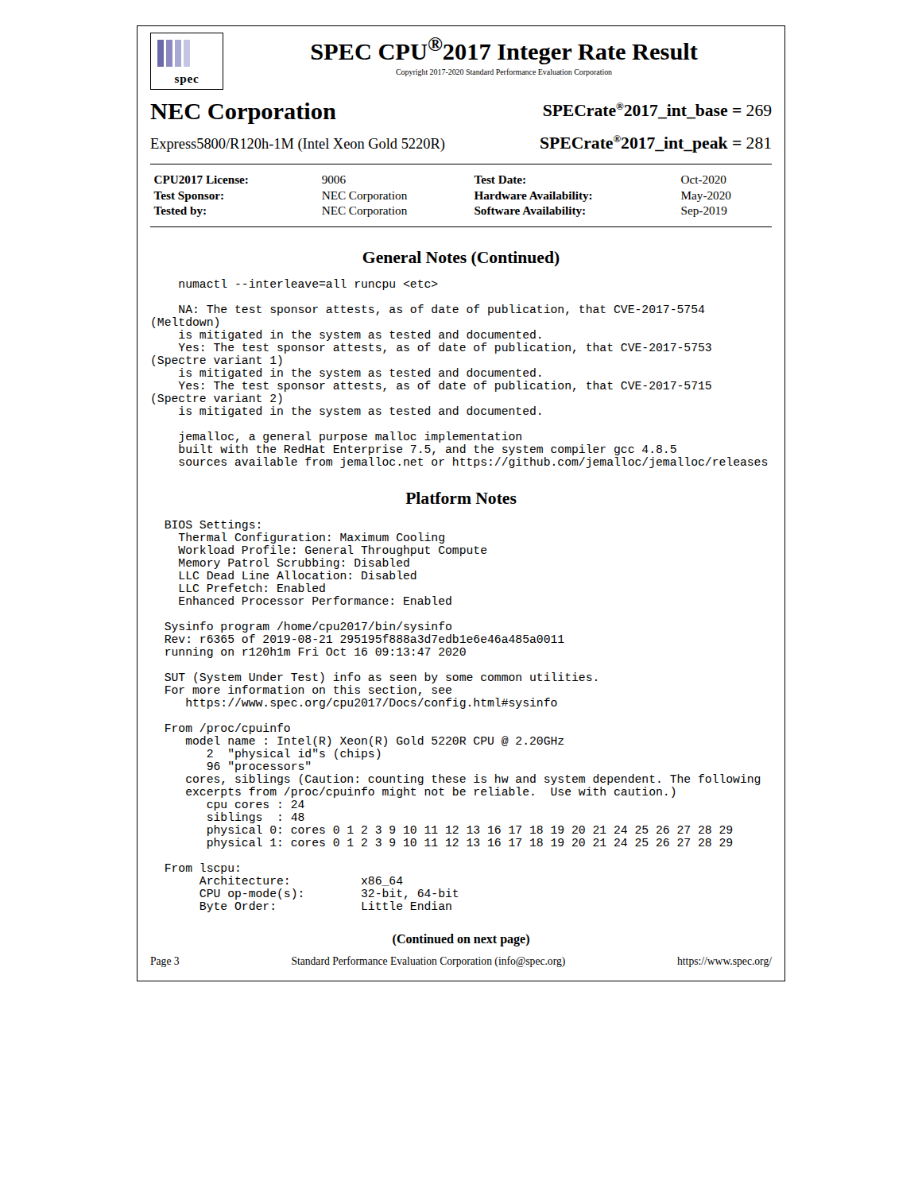spec
SPEC CPU®2017 Integer Rate Result
Copyright 2017-2020 Standard Performance Evaluation Corporation
NEC Corporation
SPECrate®2017_int_base = 269
Express5800/R120h-1M (Intel Xeon Gold 5220R)
SPECrate®2017_int_peak = 281
| CPU2017 License: | 9006 | Test Date: | Oct-2020 |
| Test Sponsor: | NEC Corporation | Hardware Availability: | May-2020 |
| Tested by: | NEC Corporation | Software Availability: | Sep-2019 |
General Notes (Continued)
    numactl --interleave=all runcpu <etc>

    NA: The test sponsor attests, as of date of publication, that CVE-2017-5754 (Meltdown)
    is mitigated in the system as tested and documented.
    Yes: The test sponsor attests, as of date of publication, that CVE-2017-5753 (Spectre variant 1)
    is mitigated in the system as tested and documented.
    Yes: The test sponsor attests, as of date of publication, that CVE-2017-5715 (Spectre variant 2)
    is mitigated in the system as tested and documented.

    jemalloc, a general purpose malloc implementation
    built with the RedHat Enterprise 7.5, and the system compiler gcc 4.8.5
    sources available from jemalloc.net or https://github.com/jemalloc/jemalloc/releases
Platform Notes
  BIOS Settings:
    Thermal Configuration: Maximum Cooling
    Workload Profile: General Throughput Compute
    Memory Patrol Scrubbing: Disabled
    LLC Dead Line Allocation: Disabled
    LLC Prefetch: Enabled
    Enhanced Processor Performance: Enabled

  Sysinfo program /home/cpu2017/bin/sysinfo
  Rev: r6365 of 2019-08-21 295195f888a3d7edb1e6e46a485a0011
  running on r120h1m Fri Oct 16 09:13:47 2020

  SUT (System Under Test) info as seen by some common utilities.
  For more information on this section, see
     https://www.spec.org/cpu2017/Docs/config.html#sysinfo

  From /proc/cpuinfo
     model name : Intel(R) Xeon(R) Gold 5220R CPU @ 2.20GHz
        2  "physical id"s (chips)
        96 "processors"
     cores, siblings (Caution: counting these is hw and system dependent. The following
     excerpts from /proc/cpuinfo might not be reliable.  Use with caution.)
        cpu cores : 24
        siblings  : 48
        physical 0: cores 0 1 2 3 9 10 11 12 13 16 17 18 19 20 21 24 25 26 27 28 29
        physical 1: cores 0 1 2 3 9 10 11 12 13 16 17 18 19 20 21 24 25 26 27 28 29

  From lscpu:
       Architecture:          x86_64
       CPU op-mode(s):        32-bit, 64-bit
       Byte Order:            Little Endian
(Continued on next page)
Page 3
Standard Performance Evaluation Corporation (info@spec.org)
https://www.spec.org/